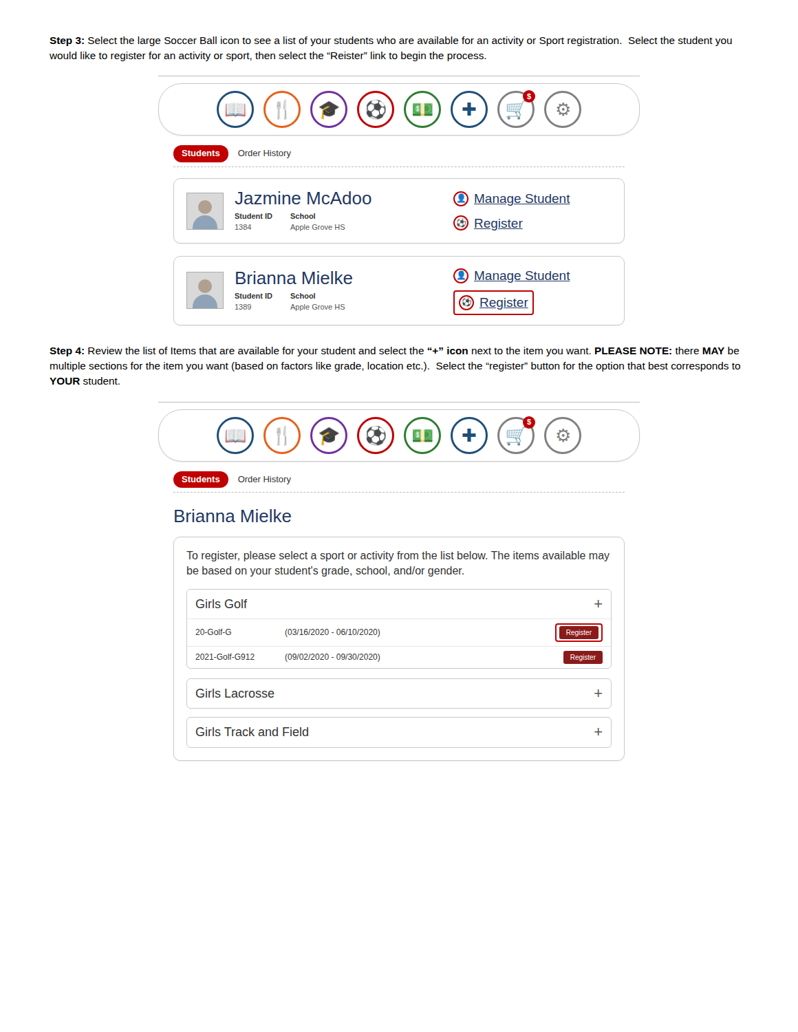Step 3: Select the large Soccer Ball icon to see a list of your students who are available for an activity or Sport registration. Select the student you would like to register for an activity or sport, then select the “Reister” link to begin the process.
📖
🍴
🎓
⚽
💵
✚
🛒$
⚙
Students Order History
Jazmine McAdoo
Student ID1384 School Apple Grove HS
👤 Manage Student
⚽ Register
Brianna Mielke
Student ID1389 School Apple Grove HS
👤 Manage Student
⚽ Register
Step 4: Review the list of Items that are available for your student and select the “+” icon next to the item you want. PLEASE NOTE: there MAY be multiple sections for the item you want (based on factors like grade, location etc.). Select the “register” button for the option that best corresponds to YOUR student.
📖
🍴
🎓
⚽
💵
✚
🛒$
⚙
Students Order History
Brianna Mielke
To register, please select a sport or activity from the list below. The items available may be based on your student's grade, school, and/or gender.
Girls Golf +
20-Golf-G(03/16/2020 - 06/10/2020) Register
2021-Golf-G912(09/02/2020 - 09/30/2020) Register
Girls Lacrosse +
Girls Track and Field +